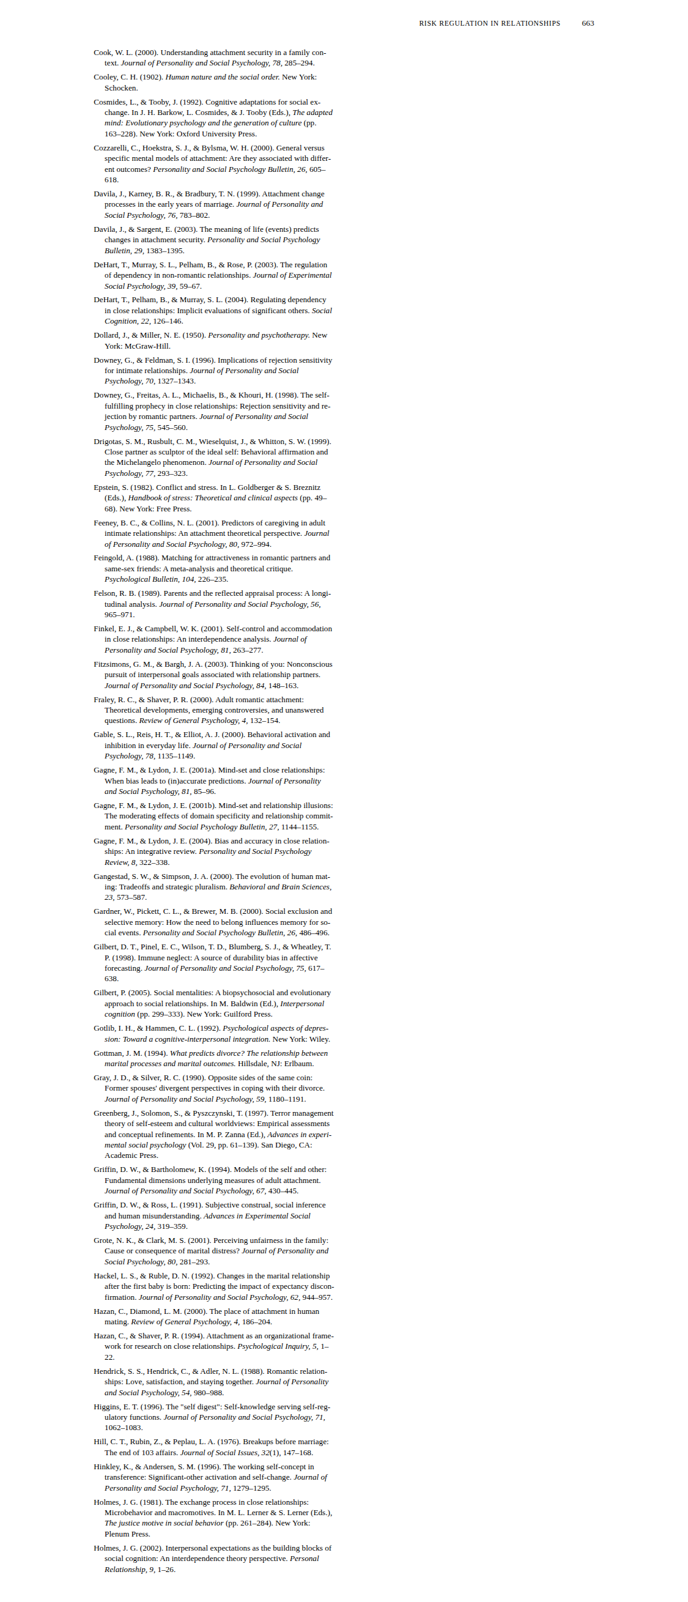Risk Regulation in Relationships 663
Cook, W. L. (2000). Understanding attachment security in a family context. Journal of Personality and Social Psychology, 78, 285–294.
Cooley, C. H. (1902). Human nature and the social order. New York: Schocken.
Cosmides, L., & Tooby, J. (1992). Cognitive adaptations for social exchange. In J. H. Barkow, L. Cosmides, & J. Tooby (Eds.), The adapted mind: Evolutionary psychology and the generation of culture (pp. 163–228). New York: Oxford University Press.
Cozzarelli, C., Hoekstra, S. J., & Bylsma, W. H. (2000). General versus specific mental models of attachment: Are they associated with different outcomes? Personality and Social Psychology Bulletin, 26, 605–618.
Davila, J., Karney, B. R., & Bradbury, T. N. (1999). Attachment change processes in the early years of marriage. Journal of Personality and Social Psychology, 76, 783–802.
Davila, J., & Sargent, E. (2003). The meaning of life (events) predicts changes in attachment security. Personality and Social Psychology Bulletin, 29, 1383–1395.
DeHart, T., Murray, S. L., Pelham, B., & Rose, P. (2003). The regulation of dependency in non-romantic relationships. Journal of Experimental Social Psychology, 39, 59–67.
DeHart, T., Pelham, B., & Murray, S. L. (2004). Regulating dependency in close relationships: Implicit evaluations of significant others. Social Cognition, 22, 126–146.
Dollard, J., & Miller, N. E. (1950). Personality and psychotherapy. New York: McGraw-Hill.
Downey, G., & Feldman, S. I. (1996). Implications of rejection sensitivity for intimate relationships. Journal of Personality and Social Psychology, 70, 1327–1343.
Downey, G., Freitas, A. L., Michaelis, B., & Khouri, H. (1998). The self-fulfilling prophecy in close relationships: Rejection sensitivity and rejection by romantic partners. Journal of Personality and Social Psychology, 75, 545–560.
Drigotas, S. M., Rusbult, C. M., Wieselquist, J., & Whitton, S. W. (1999). Close partner as sculptor of the ideal self: Behavioral affirmation and the Michelangelo phenomenon. Journal of Personality and Social Psychology, 77, 293–323.
Epstein, S. (1982). Conflict and stress. In L. Goldberger & S. Breznitz (Eds.), Handbook of stress: Theoretical and clinical aspects (pp. 49–68). New York: Free Press.
Feeney, B. C., & Collins, N. L. (2001). Predictors of caregiving in adult intimate relationships: An attachment theoretical perspective. Journal of Personality and Social Psychology, 80, 972–994.
Feingold, A. (1988). Matching for attractiveness in romantic partners and same-sex friends: A meta-analysis and theoretical critique. Psychological Bulletin, 104, 226–235.
Felson, R. B. (1989). Parents and the reflected appraisal process: A longitudinal analysis. Journal of Personality and Social Psychology, 56, 965–971.
Finkel, E. J., & Campbell, W. K. (2001). Self-control and accommodation in close relationships: An interdependence analysis. Journal of Personality and Social Psychology, 81, 263–277.
Fitzsimons, G. M., & Bargh, J. A. (2003). Thinking of you: Nonconscious pursuit of interpersonal goals associated with relationship partners. Journal of Personality and Social Psychology, 84, 148–163.
Fraley, R. C., & Shaver, P. R. (2000). Adult romantic attachment: Theoretical developments, emerging controversies, and unanswered questions. Review of General Psychology, 4, 132–154.
Gable, S. L., Reis, H. T., & Elliot, A. J. (2000). Behavioral activation and inhibition in everyday life. Journal of Personality and Social Psychology, 78, 1135–1149.
Gagne, F. M., & Lydon, J. E. (2001a). Mind-set and close relationships: When bias leads to (in)accurate predictions. Journal of Personality and Social Psychology, 81, 85–96.
Gagne, F. M., & Lydon, J. E. (2001b). Mind-set and relationship illusions: The moderating effects of domain specificity and relationship commitment. Personality and Social Psychology Bulletin, 27, 1144–1155.
Gagne, F. M., & Lydon, J. E. (2004). Bias and accuracy in close relationships: An integrative review. Personality and Social Psychology Review, 8, 322–338.
Gangestad, S. W., & Simpson, J. A. (2000). The evolution of human mating: Tradeoffs and strategic pluralism. Behavioral and Brain Sciences, 23, 573–587.
Gardner, W., Pickett, C. L., & Brewer, M. B. (2000). Social exclusion and selective memory: How the need to belong influences memory for social events. Personality and Social Psychology Bulletin, 26, 486–496.
Gilbert, D. T., Pinel, E. C., Wilson, T. D., Blumberg, S. J., & Wheatley, T. P. (1998). Immune neglect: A source of durability bias in affective forecasting. Journal of Personality and Social Psychology, 75, 617–638.
Gilbert, P. (2005). Social mentalities: A biopsychosocial and evolutionary approach to social relationships. In M. Baldwin (Ed.), Interpersonal cognition (pp. 299–333). New York: Guilford Press.
Gotlib, I. H., & Hammen, C. L. (1992). Psychological aspects of depression: Toward a cognitive-interpersonal integration. New York: Wiley.
Gottman, J. M. (1994). What predicts divorce? The relationship between marital processes and marital outcomes. Hillsdale, NJ: Erlbaum.
Gray, J. D., & Silver, R. C. (1990). Opposite sides of the same coin: Former spouses' divergent perspectives in coping with their divorce. Journal of Personality and Social Psychology, 59, 1180–1191.
Greenberg, J., Solomon, S., & Pyszczynski, T. (1997). Terror management theory of self-esteem and cultural worldviews: Empirical assessments and conceptual refinements. In M. P. Zanna (Ed.), Advances in experimental social psychology (Vol. 29, pp. 61–139). San Diego, CA: Academic Press.
Griffin, D. W., & Bartholomew, K. (1994). Models of the self and other: Fundamental dimensions underlying measures of adult attachment. Journal of Personality and Social Psychology, 67, 430–445.
Griffin, D. W., & Ross, L. (1991). Subjective construal, social inference and human misunderstanding. Advances in Experimental Social Psychology, 24, 319–359.
Grote, N. K., & Clark, M. S. (2001). Perceiving unfairness in the family: Cause or consequence of marital distress? Journal of Personality and Social Psychology, 80, 281–293.
Hackel, L. S., & Ruble, D. N. (1992). Changes in the marital relationship after the first baby is born: Predicting the impact of expectancy disconfirmation. Journal of Personality and Social Psychology, 62, 944–957.
Hazan, C., Diamond, L. M. (2000). The place of attachment in human mating. Review of General Psychology, 4, 186–204.
Hazan, C., & Shaver, P. R. (1994). Attachment as an organizational framework for research on close relationships. Psychological Inquiry, 5, 1–22.
Hendrick, S. S., Hendrick, C., & Adler, N. L. (1988). Romantic relationships: Love, satisfaction, and staying together. Journal of Personality and Social Psychology, 54, 980–988.
Higgins, E. T. (1996). The "self digest": Self-knowledge serving self-regulatory functions. Journal of Personality and Social Psychology, 71, 1062–1083.
Hill, C. T., Rubin, Z., & Peplau, L. A. (1976). Breakups before marriage: The end of 103 affairs. Journal of Social Issues, 32(1), 147–168.
Hinkley, K., & Andersen, S. M. (1996). The working self-concept in transference: Significant-other activation and self-change. Journal of Personality and Social Psychology, 71, 1279–1295.
Holmes, J. G. (1981). The exchange process in close relationships: Microbehavior and macromotives. In M. L. Lerner & S. Lerner (Eds.), The justice motive in social behavior (pp. 261–284). New York: Plenum Press.
Holmes, J. G. (2002). Interpersonal expectations as the building blocks of social cognition: An interdependence theory perspective. Personal Relationship, 9, 1–26.